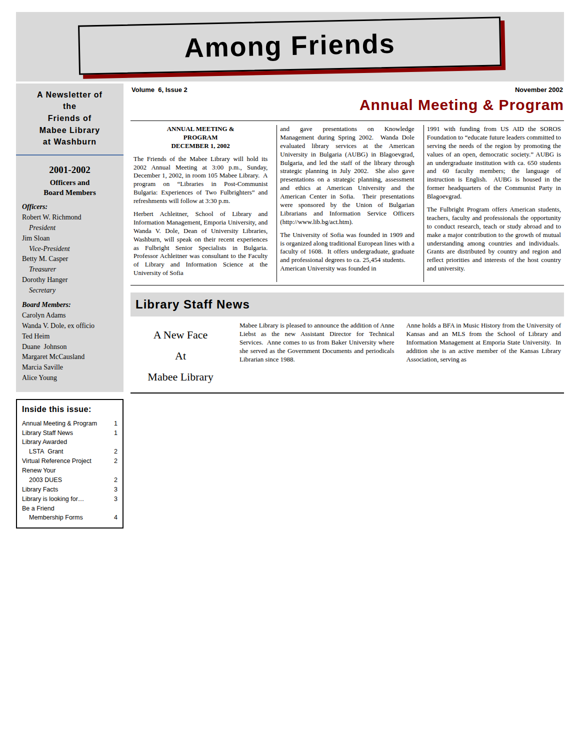Among Friends
A Newsletter of
the
Friends of
Mabee Library
at Washburn
2001-2002
Officers and
Board Members
Officers:
Robert W. Richmond
President
Jim Sloan
Vice-President
Betty M. Casper
Treasurer
Dorothy Hanger
Secretary
Board Members:
Carolyn Adams
Wanda V. Dole, ex officio
Ted Heim
Duane Johnson
Margaret McCausland
Marcia Saville
Alice Young
Inside this issue:
| Annual Meeting & Program | 1 |
| Library Staff News | 1 |
| Library Awarded | |
| LSTA Grant | 2 |
| Virtual Reference Project | 2 |
| Renew Your | |
| 2003 DUES | 2 |
| Library Facts | 3 |
| Library is looking for… | 3 |
| Be a Friend | |
| Membership Forms | 4 |
Volume 6, Issue 2 November 2002
Annual Meeting & Program
ANNUAL MEETING &
PROGRAM
DECEMBER 1, 2002
The Friends of the Mabee Library will hold its 2002 Annual Meeting at 3:00 p.m., Sunday, December 1, 2002, in room 105 Mabee Library. A program on “Libraries in Post-Communist Bulgaria: Experiences of Two Fulbrighters” and refreshments will follow at 3:30 p.m.
Herbert Achleitner, School of Library and Information Management, Emporia University, and Wanda V. Dole, Dean of University Libraries, Washburn, will speak on their recent experiences as Fulbright Senior Specialists in Bulgaria. Professor Achleitner was consultant to the Faculty of Library and Information Science at the University of Sofia
and gave presentations on Knowledge Management during Spring 2002. Wanda Dole evaluated library services at the American University in Bulgaria (AUBG) in Blagoevgrad, Bulgaria, and led the staff of the library through strategic planning in July 2002. She also gave presentations on a strategic planning, assessment and ethics at American University and the American Center in Sofia. Their presentations were sponsored by the Union of Bulgarian Librarians and Information Service Officers (http://www.lib.bg/act.htm).
The University of Sofia was founded in 1909 and is organized along traditional European lines with a faculty of 1608. It offers undergraduate, graduate and professional degrees to ca. 25,454 students. American University was founded in
1991 with funding from US AID the SOROS Foundation to “educate future leaders committed to serving the needs of the region by promoting the values of an open, democratic society.” AUBG is an undergraduate institution with ca. 650 students and 60 faculty members; the language of instruction is English. AUBG is housed in the former headquarters of the Communist Party in Blagoevgrad.
The Fulbright Program offers American students, teachers, faculty and professionals the opportunity to conduct research, teach or study abroad and to make a major contribution to the growth of mutual understanding among countries and individuals. Grants are distributed by country and region and reflect priorities and interests of the host country and university.
Library Staff News
A New Face
At
Mabee Library
Mabee Library is pleased to announce the addition of Anne Liebst as the new Assistant Director for Technical Services. Anne comes to us from Baker University where she served as the Government Documents and periodicals Librarian since 1988.
Anne holds a BFA in Music History from the University of Kansas and an MLS from the School of Library and Information Management at Emporia State University. In addition she is an active member of the Kansas Library Association, serving as